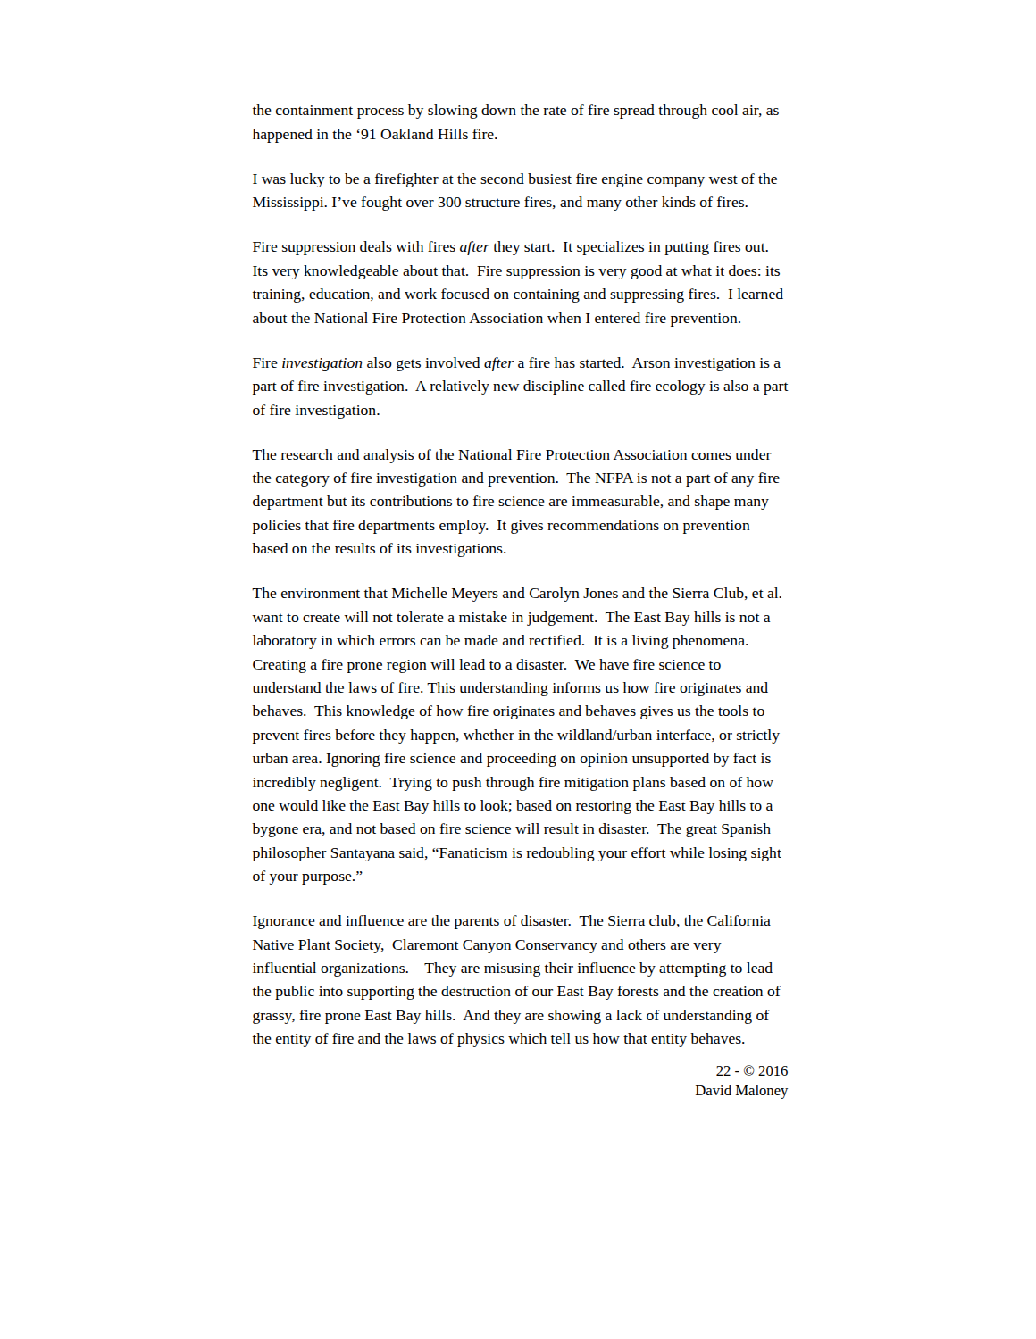the containment process by slowing down the rate of fire spread through cool air, as happened in the ‘91 Oakland Hills fire.
I was lucky to be a firefighter at the second busiest fire engine company west of the Mississippi. I’ve fought over 300 structure fires, and many other kinds of fires.
Fire suppression deals with fires after they start. It specializes in putting fires out. Its very knowledgeable about that. Fire suppression is very good at what it does: its training, education, and work focused on containing and suppressing fires. I learned about the National Fire Protection Association when I entered fire prevention.
Fire investigation also gets involved after a fire has started. Arson investigation is a part of fire investigation. A relatively new discipline called fire ecology is also a part of fire investigation.
The research and analysis of the National Fire Protection Association comes under the category of fire investigation and prevention. The NFPA is not a part of any fire department but its contributions to fire science are immeasurable, and shape many policies that fire departments employ. It gives recommendations on prevention based on the results of its investigations.
The environment that Michelle Meyers and Carolyn Jones and the Sierra Club, et al. want to create will not tolerate a mistake in judgement. The East Bay hills is not a laboratory in which errors can be made and rectified. It is a living phenomena. Creating a fire prone region will lead to a disaster. We have fire science to understand the laws of fire. This understanding informs us how fire originates and behaves. This knowledge of how fire originates and behaves gives us the tools to prevent fires before they happen, whether in the wildland/urban interface, or strictly urban area. Ignoring fire science and proceeding on opinion unsupported by fact is incredibly negligent. Trying to push through fire mitigation plans based on of how one would like the East Bay hills to look; based on restoring the East Bay hills to a bygone era, and not based on fire science will result in disaster. The great Spanish philosopher Santayana said, “Fanaticism is redoubling your effort while losing sight of your purpose.”
Ignorance and influence are the parents of disaster. The Sierra club, the California Native Plant Society, Claremont Canyon Conservancy and others are very influential organizations. They are misusing their influence by attempting to lead the public into supporting the destruction of our East Bay forests and the creation of grassy, fire prone East Bay hills. And they are showing a lack of understanding of the entity of fire and the laws of physics which tell us how that entity behaves.
22 - © 2016
David Maloney